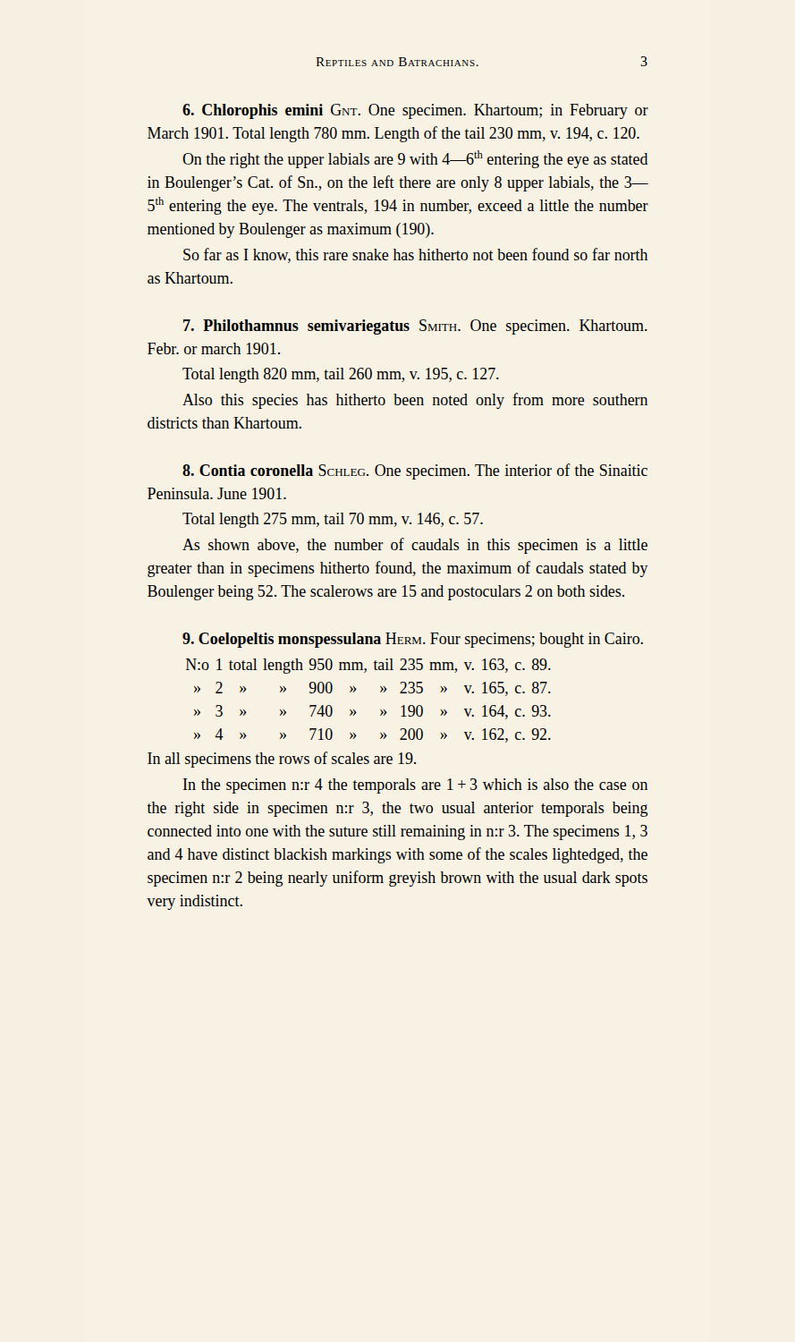Reptiles and Batrachians. 3
6. Chlorophis emini Gnt. One specimen. Khartoum; in February or March 1901. Total length 780 mm. Length of the tail 230 mm, v. 194, c. 120.
On the right the upper labials are 9 with 4—6th entering the eye as stated in Boulenger’s Cat. of Sn., on the left there are only 8 upper labials, the 3—5th entering the eye. The ventrals, 194 in number, exceed a little the number mentioned by Boulenger as maximum (190).
So far as I know, this rare snake has hitherto not been found so far north as Khartoum.
7. Philothamnus semivariegatus Smith. One specimen. Khartoum. Febr. or march 1901.
Total length 820 mm, tail 260 mm, v. 195, c. 127.
Also this species has hitherto been noted only from more southern districts than Khartoum.
8. Contia coronella Schleg. One specimen. The interior of the Sinaitic Peninsula. June 1901.
Total length 275 mm, tail 70 mm, v. 146, c. 57.
As shown above, the number of caudals in this specimen is a little greater than in specimens hitherto found, the maximum of caudals stated by Boulenger being 52. The scalerows are 15 and postoculars 2 on both sides.
9. Coelopeltis monspessulana Herm. Four specimens; bought in Cairo.
| N:o | 1 | total | length | 950 | mm, | tail | 235 | mm, | v. | 163, | c. | 89. |
| » | 2 | » | » | 900 | » | » | 235 | » | v. | 165, | c. | 87. |
| » | 3 | » | » | 740 | » | » | 190 | » | v. | 164, | c. | 93. |
| » | 4 | » | » | 710 | » | » | 200 | » | v. | 162, | c. | 92. |
In all specimens the rows of scales are 19.
In the specimen n:r 4 the temporals are 1 + 3 which is also the case on the right side in specimen n:r 3, the two usual anterior temporals being connected into one with the suture still remaining in n:r 3. The specimens 1, 3 and 4 have distinct blackish markings with some of the scales lightedged, the specimen n:r 2 being nearly uniform greyish brown with the usual dark spots very indistinct.